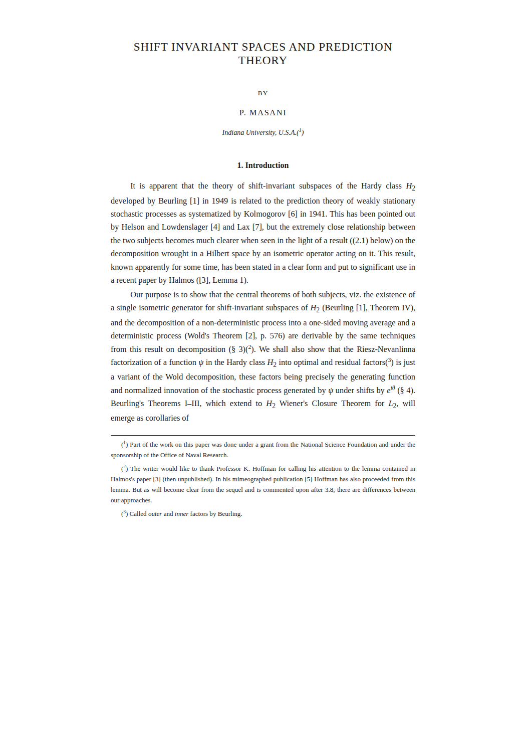SHIFT INVARIANT SPACES AND PREDICTION THEORY
BY
P. MASANI
Indiana University, U.S.A.(1)
1. Introduction
It is apparent that the theory of shift-invariant subspaces of the Hardy class H2 developed by Beurling [1] in 1949 is related to the prediction theory of weakly stationary stochastic processes as systematized by Kolmogorov [6] in 1941. This has been pointed out by Helson and Lowdenslager [4] and Lax [7], but the extremely close relationship between the two subjects becomes much clearer when seen in the light of a result ((2.1) below) on the decomposition wrought in a Hilbert space by an isometric operator acting on it. This result, known apparently for some time, has been stated in a clear form and put to significant use in a recent paper by Halmos ([3], Lemma 1).
Our purpose is to show that the central theorems of both subjects, viz. the existence of a single isometric generator for shift-invariant subspaces of H2 (Beurling [1], Theorem IV), and the decomposition of a non-deterministic process into a one-sided moving average and a deterministic process (Wold's Theorem [2], p. 576) are derivable by the same techniques from this result on decomposition (§ 3)(2). We shall also show that the Riesz-Nevanlinna factorization of a function ψ in the Hardy class H2 into optimal and residual factors(3) is just a variant of the Wold decomposition, these factors being precisely the generating function and normalized innovation of the stochastic process generated by ψ under shifts by eiθ (§ 4). Beurling's Theorems I–III, which extend to H2 Wiener's Closure Theorem for L2, will emerge as corollaries of
(1) Part of the work on this paper was done under a grant from the National Science Foundation and under the sponsorship of the Office of Naval Research.
(2) The writer would like to thank Professor K. Hoffman for calling his attention to the lemma contained in Halmos's paper [3] (then unpublished). In his mimeographed publication [5] Hoffman has also proceeded from this lemma. But as will become clear from the sequel and is commented upon after 3.8, there are differences between our approaches.
(3) Called outer and inner factors by Beurling.